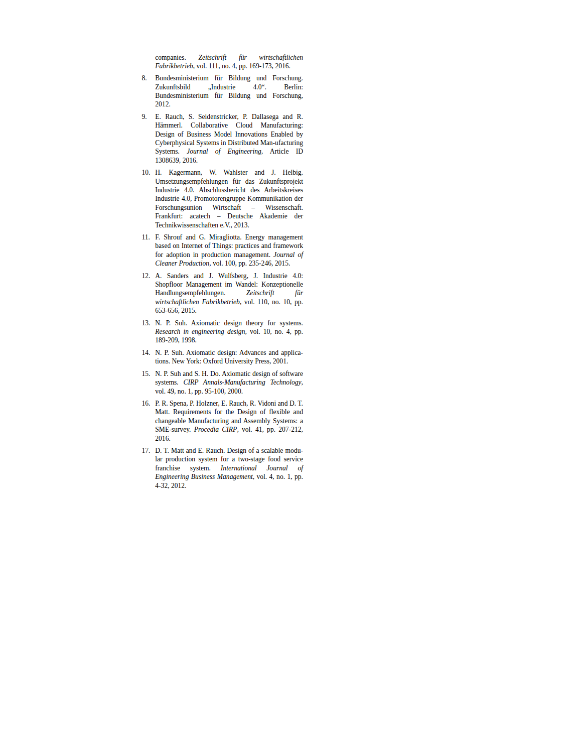companies. Zeitschrift für wirtschaftlichen Fabrikbetrieb, vol. 111, no. 4, pp. 169-173, 2016.
Bundesministerium für Bildung und Forschung. Zukunftsbild „Industrie 4.0“. Berlin: Bundesministerium für Bildung und Forschung, 2012.
E. Rauch, S. Seidenstricker, P. Dallasega and R. Hämmerl. Collaborative Cloud Manufacturing: Design of Business Model Innovations Enabled by Cyberphysical Systems in Distributed Man-ufacturing Systems. Journal of Engineering, Article ID 1308639, 2016.
H. Kagermann, W. Wahlster and J. Helbig. Umsetzungsempfehlungen für das Zukunftsprojekt Industrie 4.0. Abschlussbericht des Arbeitskreises Industrie 4.0, Promotorengruppe Kommunikation der Forschungsunion Wirtschaft – Wissenschaft. Frankfurt: acatech – Deutsche Akademie der Technikwissenschaften e.V., 2013.
F. Shrouf and G. Miragliotta. Energy management based on Internet of Things: practices and framework for adoption in production management. Journal of Cleaner Production, vol. 100, pp. 235-246, 2015.
A. Sanders and J. Wulfsberg, J. Industrie 4.0: Shopfloor Management im Wandel: Konzeptionelle Handlungsempfehlungen. Zeitschrift für wirtschaftlichen Fabrikbetrieb, vol. 110, no. 10, pp. 653-656, 2015.
N. P. Suh. Axiomatic design theory for systems. Research in engineering design, vol. 10, no. 4, pp. 189-209, 1998.
N. P. Suh. Axiomatic design: Advances and applications. New York: Oxford University Press, 2001.
N. P. Suh and S. H. Do. Axiomatic design of software systems. CIRP Annals-Manufacturing Technology, vol. 49, no. 1, pp. 95-100, 2000.
P. R. Spena, P. Holzner, E. Rauch, R. Vidoni and D. T. Matt. Requirements for the Design of flexible and changeable Manufacturing and Assembly Systems: a SME-survey. Procedia CIRP, vol. 41, pp. 207-212, 2016.
D. T. Matt and E. Rauch. Design of a scalable modular production system for a two-stage food service franchise system. International Journal of Engineering Business Management, vol. 4, no. 1, pp. 4-32, 2012.